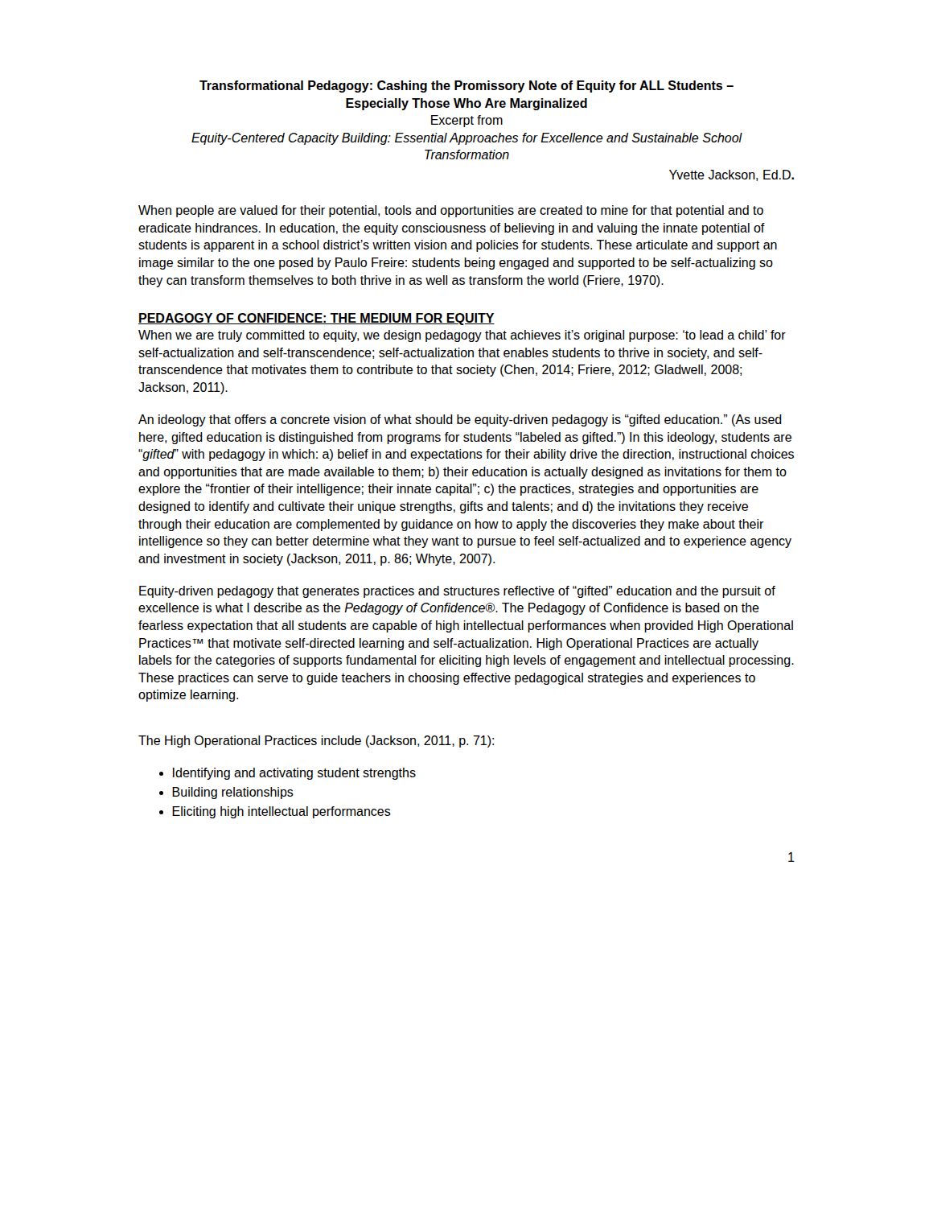Transformational Pedagogy: Cashing the Promissory Note of Equity for ALL Students – Especially Those Who Are Marginalized Excerpt from Equity-Centered Capacity Building: Essential Approaches for Excellence and Sustainable School Transformation Yvette Jackson, Ed.D.
When people are valued for their potential, tools and opportunities are created to mine for that potential and to eradicate hindrances. In education, the equity consciousness of believing in and valuing the innate potential of students is apparent in a school district’s written vision and policies for students. These articulate and support an image similar to the one posed by Paulo Freire: students being engaged and supported to be self-actualizing so they can transform themselves to both thrive in as well as transform the world (Friere, 1970).
Pedagogy of Confidence: The Medium for Equity
When we are truly committed to equity, we design pedagogy that achieves it’s original purpose: ‘to lead a child’ for self-actualization and self-transcendence; self-actualization that enables students to thrive in society, and self-transcendence that motivates them to contribute to that society (Chen, 2014; Friere, 2012; Gladwell, 2008; Jackson, 2011).
An ideology that offers a concrete vision of what should be equity-driven pedagogy is “gifted education.” (As used here, gifted education is distinguished from programs for students “labeled as gifted.”) In this ideology, students are “gifted” with pedagogy in which: a) belief in and expectations for their ability drive the direction, instructional choices and opportunities that are made available to them; b) their education is actually designed as invitations for them to explore the “frontier of their intelligence; their innate capital”; c) the practices, strategies and opportunities are designed to identify and cultivate their unique strengths, gifts and talents; and d) the invitations they receive through their education are complemented by guidance on how to apply the discoveries they make about their intelligence so they can better determine what they want to pursue to feel self-actualized and to experience agency and investment in society (Jackson, 2011, p. 86; Whyte, 2007).
Equity-driven pedagogy that generates practices and structures reflective of “gifted” education and the pursuit of excellence is what I describe as the Pedagogy of Confidence®. The Pedagogy of Confidence is based on the fearless expectation that all students are capable of high intellectual performances when provided High Operational Practices™ that motivate self-directed learning and self-actualization. High Operational Practices are actually labels for the categories of supports fundamental for eliciting high levels of engagement and intellectual processing. These practices can serve to guide teachers in choosing effective pedagogical strategies and experiences to optimize learning.
The High Operational Practices include (Jackson, 2011, p. 71):
Identifying and activating student strengths
Building relationships
Eliciting high intellectual performances
1